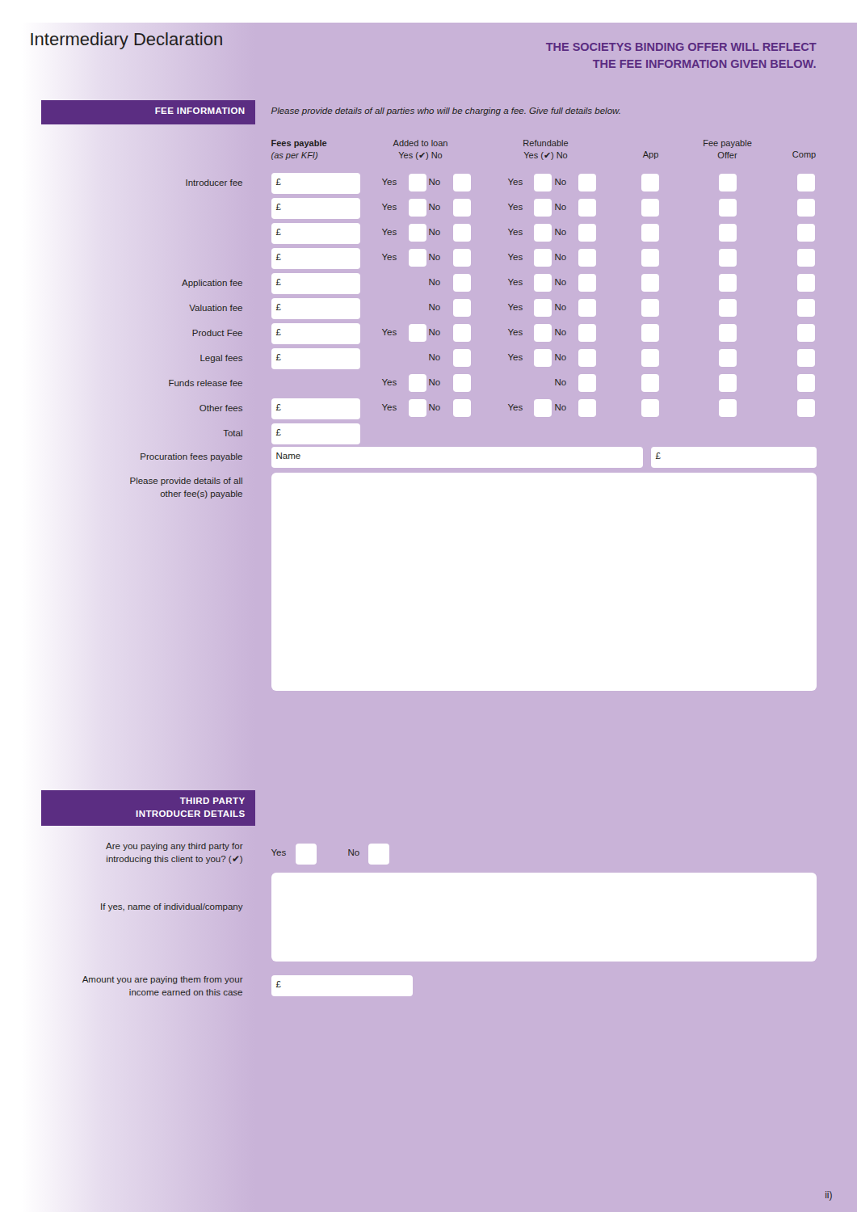Intermediary Declaration
THE SOCIETYS BINDING OFFER WILL REFLECT
THE FEE INFORMATION GIVEN BELOW.
FEE INFORMATION
Please provide details of all parties who will be charging a fee. Give full details below.
Fees payable
(as per KFI)
Added to loan
Yes (✔) No
Refundable
Yes (✔) No
App
Fee payable
Offer
Comp
Introducer fee
£
Yes
No
Yes
No
£
Yes
No
Yes
No
£
Yes
No
Yes
No
£
Yes
No
Yes
No
Application fee
£
No
Yes
No
Valuation fee
£
No
Yes
No
Product Fee
£
Yes
No
Yes
No
Legal fees
£
No
Yes
No
Funds release fee
Yes
No
No
Other fees
£
Yes
No
Yes
No
Total
£
Procuration fees payable
Name
£
Please provide details of all
other fee(s) payable
THIRD PARTY
INTRODUCER DETAILS
Are you paying any third party for
introducing this client to you? (✔)
Yes
No
If yes, name of individual/company
Amount you are paying them from your
income earned on this case
£
ii)